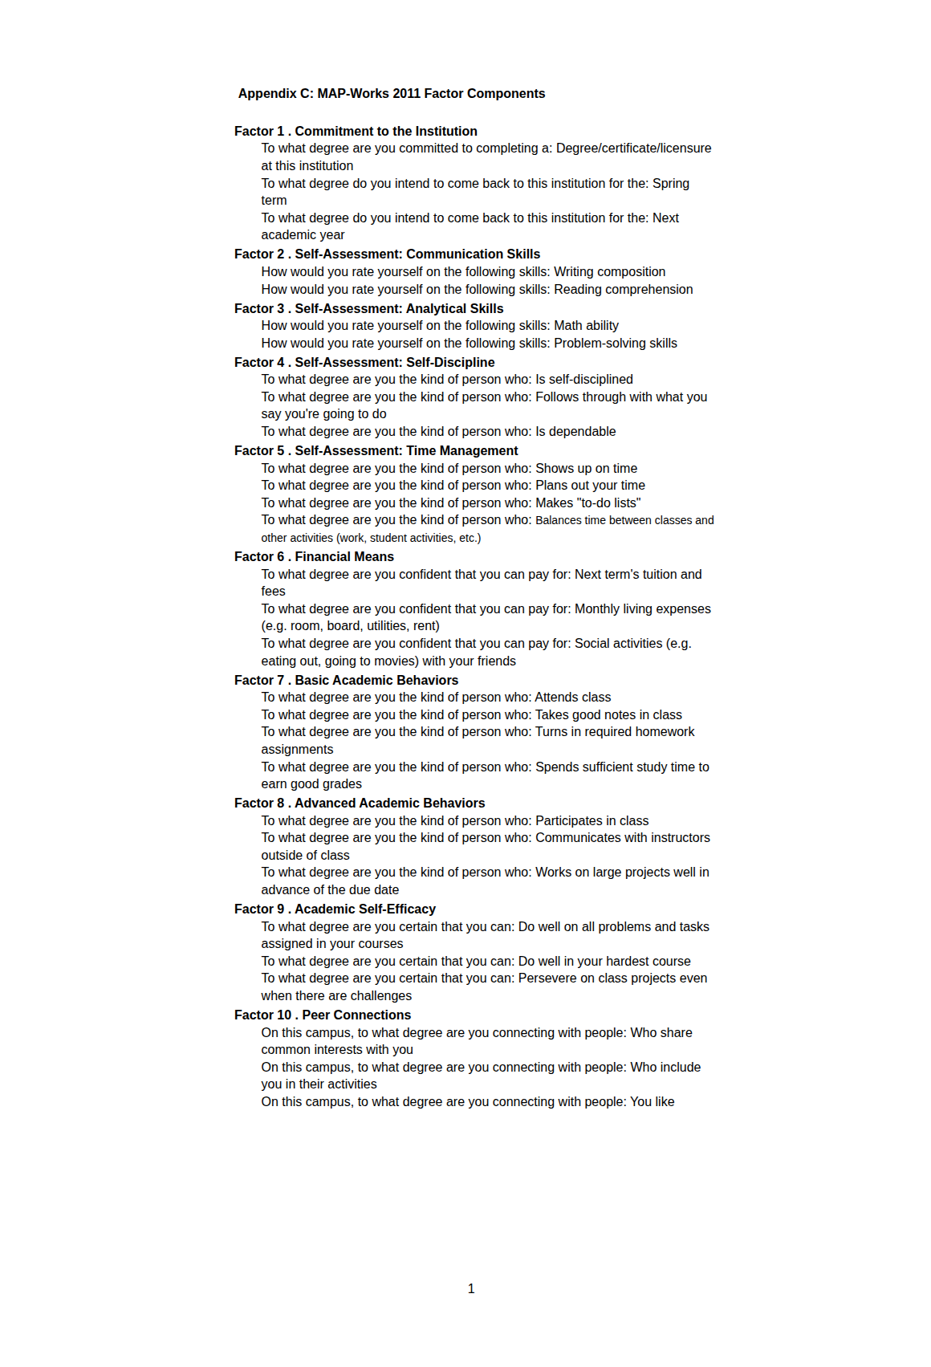Appendix C: MAP-Works 2011 Factor Components
Factor 1 . Commitment to the Institution
To what degree are you committed to completing a: Degree/certificate/licensure at this institution
To what degree do you intend to come back to this institution for the: Spring term
To what degree do you intend to come back to this institution for the: Next academic year
Factor 2 . Self-Assessment: Communication Skills
How would you rate yourself on the following skills: Writing composition
How would you rate yourself on the following skills: Reading comprehension
Factor 3 . Self-Assessment: Analytical Skills
How would you rate yourself on the following skills: Math ability
How would you rate yourself on the following skills: Problem-solving skills
Factor 4 . Self-Assessment: Self-Discipline
To what degree are you the kind of person who: Is self-disciplined
To what degree are you the kind of person who: Follows through with what you say you're going to do
To what degree are you the kind of person who: Is dependable
Factor 5 . Self-Assessment: Time Management
To what degree are you the kind of person who: Shows up on time
To what degree are you the kind of person who: Plans out your time
To what degree are you the kind of person who: Makes "to-do lists"
To what degree are you the kind of person who: Balances time between classes and other activities (work, student activities, etc.)
Factor 6 . Financial Means
To what degree are you confident that you can pay for: Next term's tuition and fees
To what degree are you confident that you can pay for: Monthly living expenses (e.g. room, board, utilities, rent)
To what degree are you confident that you can pay for: Social activities (e.g. eating out, going to movies) with your friends
Factor 7 . Basic Academic Behaviors
To what degree are you the kind of person who: Attends class
To what degree are you the kind of person who: Takes good notes in class
To what degree are you the kind of person who: Turns in required homework assignments
To what degree are you the kind of person who: Spends sufficient study time to earn good grades
Factor 8 . Advanced Academic Behaviors
To what degree are you the kind of person who: Participates in class
To what degree are you the kind of person who: Communicates with instructors outside of class
To what degree are you the kind of person who: Works on large projects well in advance of the due date
Factor 9 . Academic Self-Efficacy
To what degree are you certain that you can: Do well on all problems and tasks assigned in your courses
To what degree are you certain that you can: Do well in your hardest course
To what degree are you certain that you can: Persevere on class projects even when there are challenges
Factor 10 . Peer Connections
On this campus, to what degree are you connecting with people: Who share common interests with you
On this campus, to what degree are you connecting with people: Who include you in their activities
On this campus, to what degree are you connecting with people: You like
1